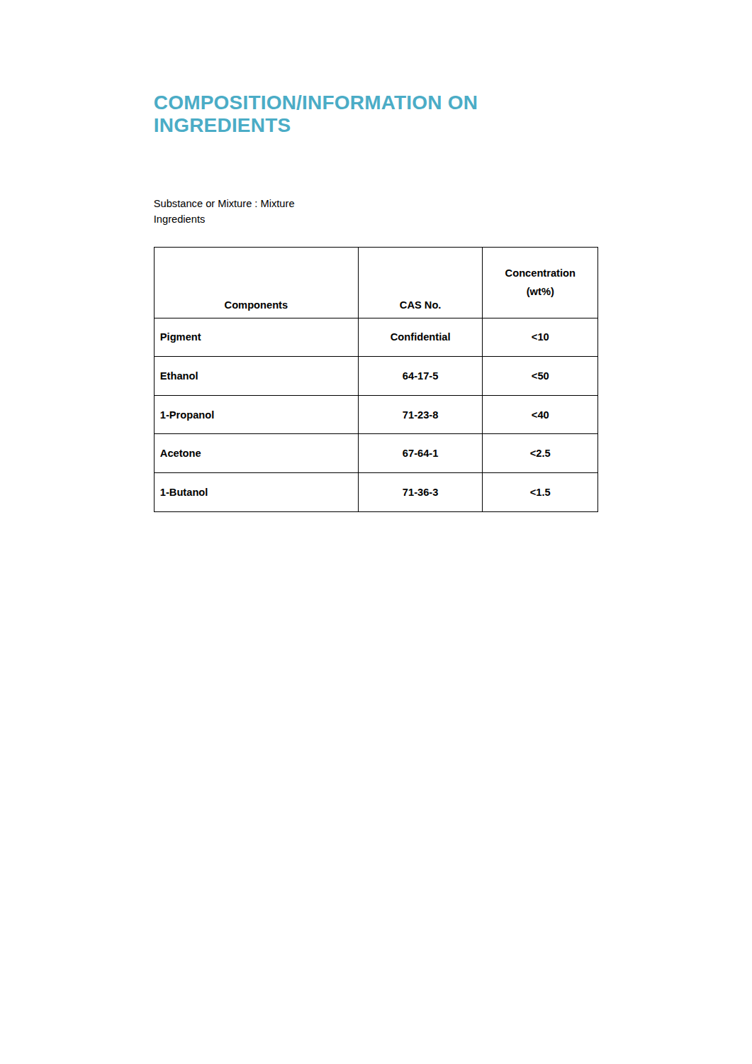COMPOSITION/INFORMATION ON INGREDIENTS
Substance or Mixture : Mixture
Ingredients
| Components | CAS No. | Concentration (wt%) |
| --- | --- | --- |
| Pigment | Confidential | <10 |
| Ethanol | 64-17-5 | <50 |
| 1-Propanol | 71-23-8 | <40 |
| Acetone | 67-64-1 | <2.5 |
| 1-Butanol | 71-36-3 | <1.5 |